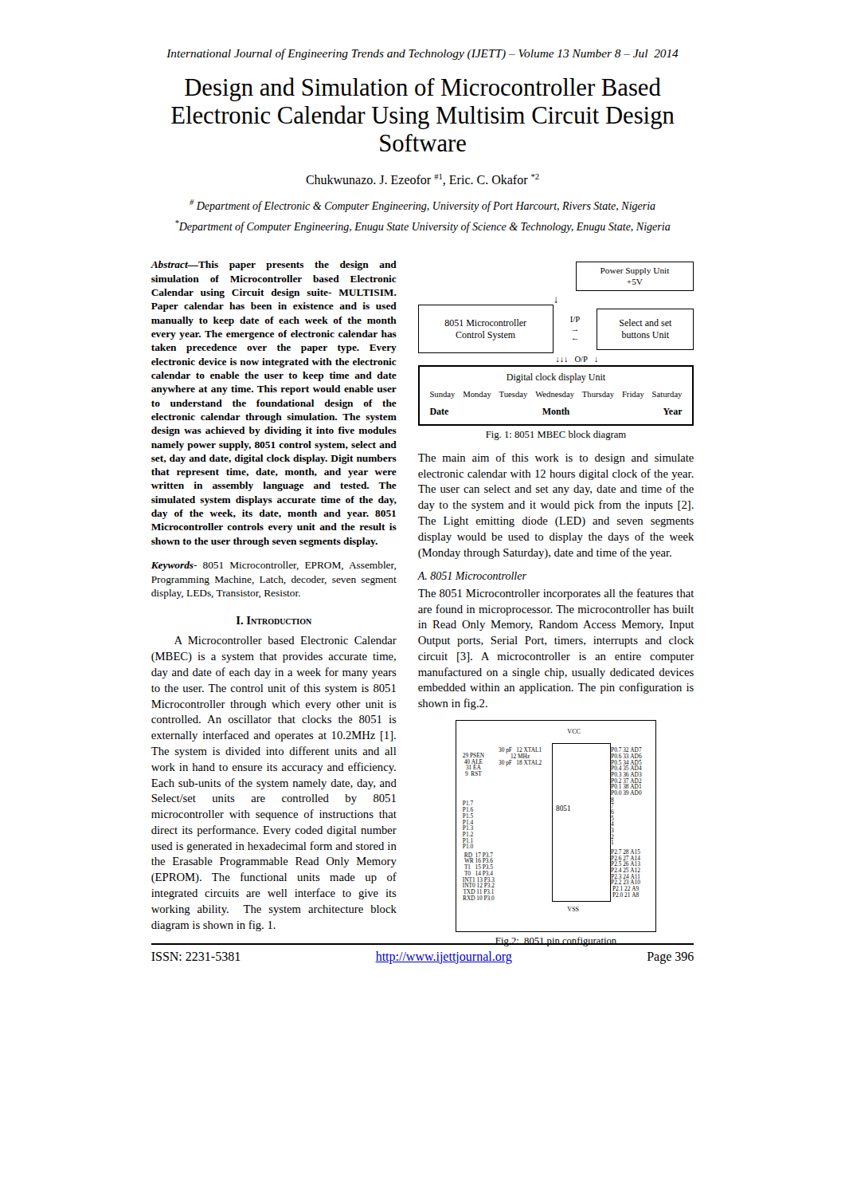International Journal of Engineering Trends and Technology (IJETT) – Volume 13 Number 8 – Jul 2014
Design and Simulation of Microcontroller Based Electronic Calendar Using Multisim Circuit Design Software
Chukwunazo. J. Ezeofor #1, Eric. C. Okafor *2
# Department of Electronic & Computer Engineering, University of Port Harcourt, Rivers State, Nigeria
*Department of Computer Engineering, Enugu State University of Science & Technology, Enugu State, Nigeria
Abstract—This paper presents the design and simulation of Microcontroller based Electronic Calendar using Circuit design suite- MULTISIM. Paper calendar has been in existence and is used manually to keep date of each week of the month every year. The emergence of electronic calendar has taken precedence over the paper type. Every electronic device is now integrated with the electronic calendar to enable the user to keep time and date anywhere at any time. This report would enable user to understand the foundational design of the electronic calendar through simulation. The system design was achieved by dividing it into five modules namely power supply, 8051 control system, select and set, day and date, digital clock display. Digit numbers that represent time, date, month, and year were written in assembly language and tested. The simulated system displays accurate time of the day, day of the week, its date, month and year. 8051 Microcontroller controls every unit and the result is shown to the user through seven segments display.
Keywords- 8051 Microcontroller, EPROM, Assembler, Programming Machine, Latch, decoder, seven segment display, LEDs, Transistor, Resistor.
I. Introduction
A Microcontroller based Electronic Calendar (MBEC) is a system that provides accurate time, day and date of each day in a week for many years to the user. The control unit of this system is 8051 Microcontroller through which every other unit is controlled. An oscillator that clocks the 8051 is externally interfaced and operates at 10.2MHz [1]. The system is divided into different units and all work in hand to ensure its accuracy and efficiency. Each sub-units of the system namely date, day, and Select/set units are controlled by 8051 microcontroller with sequence of instructions that direct its performance. Every coded digital number used is generated in hexadecimal form and stored in the Erasable Programmable Read Only Memory (EPROM). The functional units made up of integrated circuits are well interface to give its working ability. The system architecture block diagram is shown in fig. 1.
Power Supply Unit
+5V
↓
8051 Microcontroller
Control System
I/P
→
←
Select and set
buttons Unit
↓↓↓ O/P ↓
Digital clock display Unit
Sunday Monday Tuesday Wednesday Thursday Friday Saturday
Date Month Year
Fig. 1: 8051 MBEC block diagram
The main aim of this work is to design and simulate electronic calendar with 12 hours digital clock of the year. The user can select and set any day, date and time of the day to the system and it would pick from the inputs [2]. The Light emitting diode (LED) and seven segments display would be used to display the days of the week (Monday through Saturday), date and time of the year.
A. 8051 Microcontroller
The 8051 Microcontroller incorporates all the features that are found in microprocessor. The microcontroller has built in Read Only Memory, Random Access Memory, Input Output ports, Serial Port, timers, interrupts and clock circuit [3]. A microcontroller is an entire computer manufactured on a single chip, usually dedicated devices embedded within an application. The pin configuration is shown in fig.2.
VCC
8051
VSS
30 pF 12 XTAL1
12 MHz
30 pF 18 XTAL2
29 PSEN
40 ALE
31 EA
9 RST
P1.7
P1.6
P1.5
P1.4
P1.3
P1.2
P1.1
P1.0
RD 17 P3.7
WR 16 P3.6
T1 15 P3.5
T0 14 P3.4
INT1 13 P3.3
INT0 12 P3.2
TXD 11 P3.1
RXD 10 P3.0
P0.7 32 AD7
P0.6 33 AD6
P0.5 34 AD5
P0.4 35 AD4
P0.3 36 AD3
P0.2 37 AD2
P0.1 38 AD1
P0.0 39 AD0
8
7
6
5
4
3
2
1
P2.7 28 A15
P2.6 27 A14
P2.5 26 A13
P2.4 25 A12
P2.3 24 A11
P2.2 23 A10
P2.1 22 A9
P2.0 21 A8
Fig.2: 8051 pin configuration
ISSN: 2231-5381 http://www.ijettjournal.org Page 396